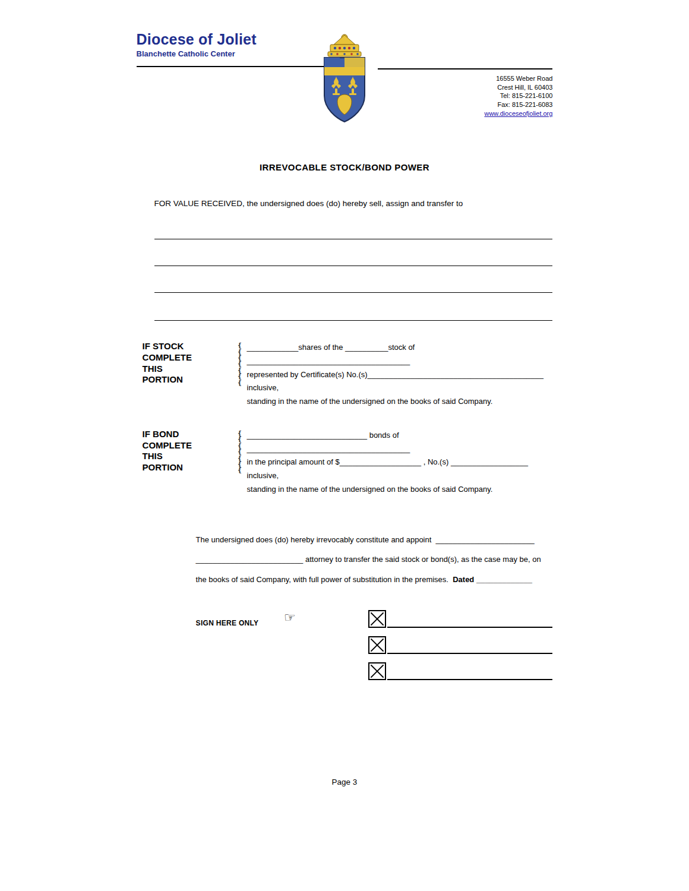Diocese of Joliet
Blanchette Catholic Center
16555 Weber Road
Crest Hill, IL 60403
Tel: 815-221-6100
Fax: 815-221-6083
www.dioceseofjoliet.org
IRREVOCABLE STOCK/BOND POWER
FOR VALUE RECEIVED, the undersigned does (do) hereby sell, assign and transfer to
IF STOCK
COMPLETE
THIS
PORTION
❴❴❴❴❴❴❴
____________shares of the __________stock of ______________________________________
represented by Certificate(s) No.(s)_________________________________________ inclusive,
standing in the name of the undersigned on the books of said Company.
IF BOND
COMPLETE
THIS
PORTION
❴❴❴❴❴❴❴
____________________________ bonds of ______________________________________
in the principal amount of $___________________ , No.(s) __________________ inclusive,
standing in the name of the undersigned on the books of said Company.
The undersigned does (do) hereby irrevocably constitute and appoint _______________________
_________________________ attorney to transfer the said stock or bond(s), as the case may be, on
the books of said Company, with full power of substitution in the premises. Dated _____________
SIGN HERE ONLY
☞
Page 3